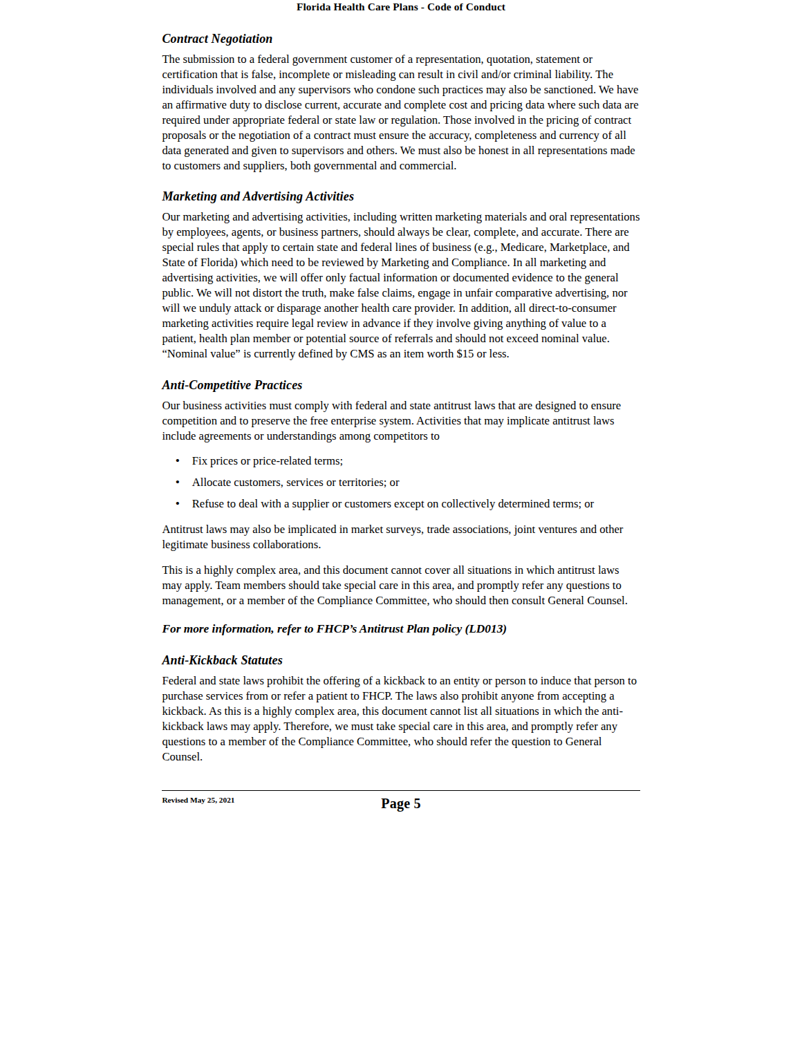Florida Health Care Plans - Code of Conduct
Contract Negotiation
The submission to a federal government customer of a representation, quotation, statement or certification that is false, incomplete or misleading can result in civil and/or criminal liability. The individuals involved and any supervisors who condone such practices may also be sanctioned. We have an affirmative duty to disclose current, accurate and complete cost and pricing data where such data are required under appropriate federal or state law or regulation. Those involved in the pricing of contract proposals or the negotiation of a contract must ensure the accuracy, completeness and currency of all data generated and given to supervisors and others. We must also be honest in all representations made to customers and suppliers, both governmental and commercial.
Marketing and Advertising Activities
Our marketing and advertising activities, including written marketing materials and oral representations by employees, agents, or business partners, should always be clear, complete, and accurate. There are special rules that apply to certain state and federal lines of business (e.g., Medicare, Marketplace, and State of Florida) which need to be reviewed by Marketing and Compliance. In all marketing and advertising activities, we will offer only factual information or documented evidence to the general public. We will not distort the truth, make false claims, engage in unfair comparative advertising, nor will we unduly attack or disparage another health care provider. In addition, all direct-to-consumer marketing activities require legal review in advance if they involve giving anything of value to a patient, health plan member or potential source of referrals and should not exceed nominal value. “Nominal value” is currently defined by CMS as an item worth $15 or less.
Anti-Competitive Practices
Our business activities must comply with federal and state antitrust laws that are designed to ensure competition and to preserve the free enterprise system. Activities that may implicate antitrust laws include agreements or understandings among competitors to
Fix prices or price-related terms;
Allocate customers, services or territories; or
Refuse to deal with a supplier or customers except on collectively determined terms; or
Antitrust laws may also be implicated in market surveys, trade associations, joint ventures and other legitimate business collaborations.
This is a highly complex area, and this document cannot cover all situations in which antitrust laws may apply. Team members should take special care in this area, and promptly refer any questions to management, or a member of the Compliance Committee, who should then consult General Counsel.
For more information, refer to FHCP’s Antitrust Plan policy (LD013)
Anti-Kickback Statutes
Federal and state laws prohibit the offering of a kickback to an entity or person to induce that person to purchase services from or refer a patient to FHCP. The laws also prohibit anyone from accepting a kickback. As this is a highly complex area, this document cannot list all situations in which the anti-kickback laws may apply. Therefore, we must take special care in this area, and promptly refer any questions to a member of the Compliance Committee, who should refer the question to General Counsel.
Revised May 25, 2021
Page 5